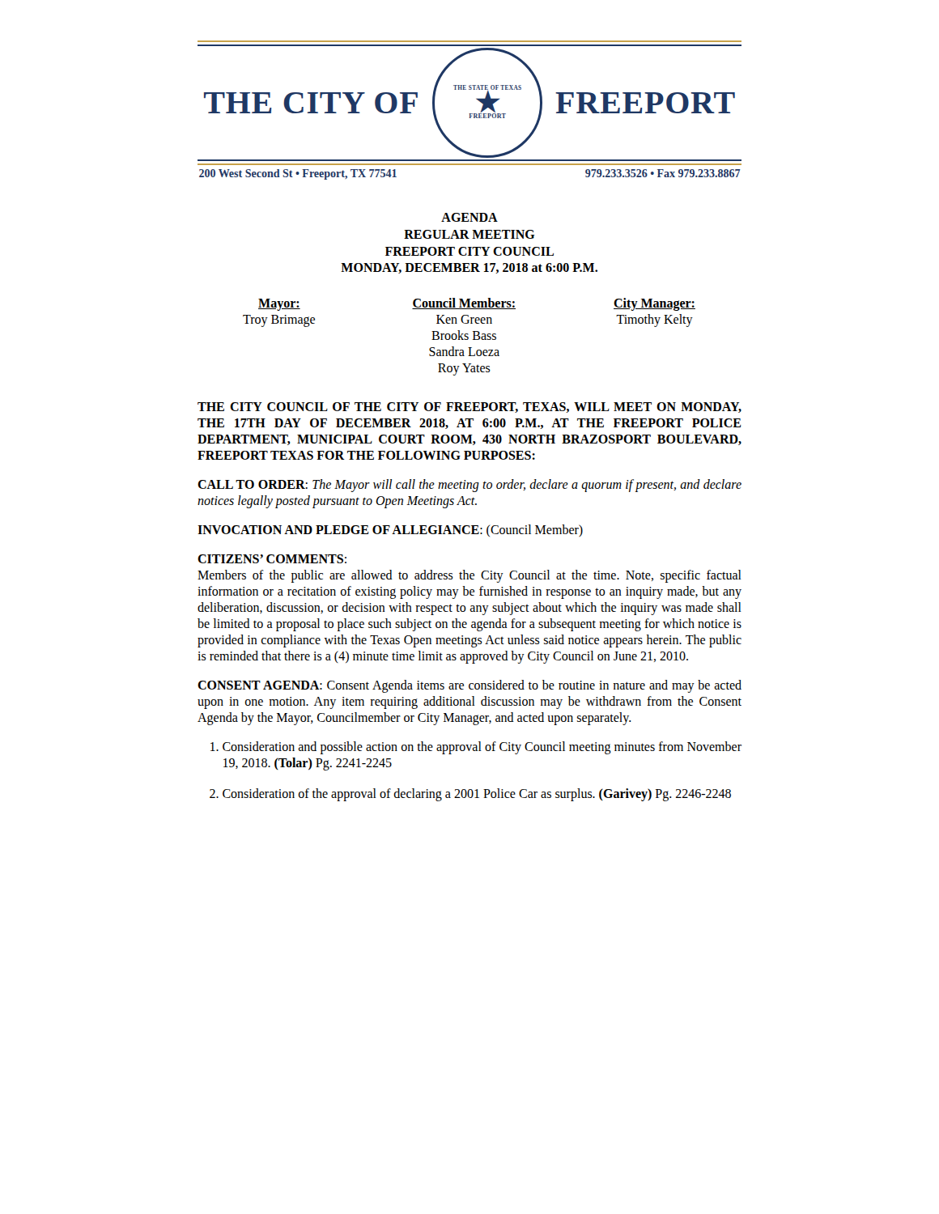THE CITY OF THE STATE OF TEXAS ★ FREEPORT FREEPORT
200 West Second St • Freeport, TX 77541 979.233.3526 • Fax 979.233.8867
AGENDA REGULAR MEETING FREEPORT CITY COUNCIL MONDAY, DECEMBER 17, 2018 at 6:00 P.M.
| Mayor: | Council Members: | City Manager: |
| Troy Brimage | Ken Green | Timothy Kelty |
| | Brooks Bass | |
| | Sandra Loeza | |
| | Roy Yates | |
THE CITY COUNCIL OF THE CITY OF FREEPORT, TEXAS, WILL MEET ON MONDAY, THE 17TH DAY OF DECEMBER 2018, AT 6:00 P.M., AT THE FREEPORT POLICE DEPARTMENT, MUNICIPAL COURT ROOM, 430 NORTH BRAZOSPORT BOULEVARD, FREEPORT TEXAS FOR THE FOLLOWING PURPOSES:
CALL TO ORDER: The Mayor will call the meeting to order, declare a quorum if present, and declare notices legally posted pursuant to Open Meetings Act.
INVOCATION AND PLEDGE OF ALLEGIANCE: (Council Member)
CITIZENS’ COMMENTS:
Members of the public are allowed to address the City Council at the time. Note, specific factual information or a recitation of existing policy may be furnished in response to an inquiry made, but any deliberation, discussion, or decision with respect to any subject about which the inquiry was made shall be limited to a proposal to place such subject on the agenda for a subsequent meeting for which notice is provided in compliance with the Texas Open meetings Act unless said notice appears herein. The public is reminded that there is a (4) minute time limit as approved by City Council on June 21, 2010.
CONSENT AGENDA: Consent Agenda items are considered to be routine in nature and may be acted upon in one motion. Any item requiring additional discussion may be withdrawn from the Consent Agenda by the Mayor, Councilmember or City Manager, and acted upon separately.
Consideration and possible action on the approval of City Council meeting minutes from November 19, 2018. (Tolar) Pg. 2241-2245
Consideration of the approval of declaring a 2001 Police Car as surplus. (Garivey) Pg. 2246-2248